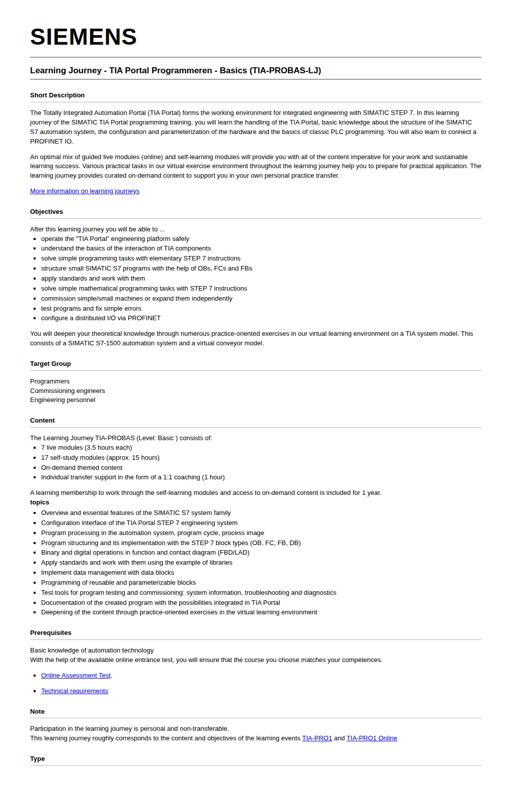SIEMENS
Learning Journey - TIA Portal Programmeren - Basics (TIA-PROBAS-LJ)
Short Description
The Totally Integrated Automation Portal (TIA Portal) forms the working environment for integrated engineering with SIMATIC STEP 7. In this learning journey of the SIMATIC TIA Portal programming training, you will learn the handling of the TIA Portal, basic knowledge about the structure of the SIMATIC S7 automation system, the configuration and parameterization of the hardware and the basics of classic PLC programming. You will also learn to connect a PROFINET IO.
An optimal mix of guided live modules (online) and self-learning modules will provide you with all of the content imperative for your work and sustainable learning success. Various practical tasks in our virtual exercise environment throughout the learning journey help you to prepare for practical application. The learning journey provides curated on-demand content to support you in your own personal practice transfer.
More information on learning journeys
Objectives
After this learning journey you will be able to ...
operate the "TIA Portal" engineering platform safely
understand the basics of the interaction of TIA components
solve simple programming tasks with elementary STEP 7 instructions
structure small SIMATIC S7 programs with the help of OBs, FCs and FBs
apply standards and work with them
solve simple mathematical programming tasks with STEP 7 instructions
commission simple/small machines or expand them independently
test programs and fix simple errors
configure a distributed I/O via PROFINET
You will deepen your theoretical knowledge through numerous practice-oriented exercises in our virtual learning environment on a TIA system model. This consists of a SIMATIC S7-1500 automation system and a virtual conveyor model.
Target Group
Programmers
Commissioning engineers
Engineering personnel
Content
The Learning Journey TIA-PROBAS (Level: Basic ) consists of:
7 live modules (3.5 hours each)
17 self-study modules (approx. 15 hours)
On-demand themed content
Individual transfer support in the form of a 1:1 coaching (1 hour)
A learning membership to work through the self-learning modules and access to on-demand content is included for 1 year.
topics
Overview and essential features of the SIMATIC S7 system family
Configuration interface of the TIA Portal STEP 7 engineering system
Program processing in the automation system, program cycle, process image
Program structuring and its implementation with the STEP 7 block types (OB, FC, FB, DB)
Binary and digital operations in function and contact diagram (FBD/LAD)
Apply standards and work with them using the example of libraries
Implement data management with data blocks
Programming of reusable and parameterizable blocks
Test tools for program testing and commissioning: system information, troubleshooting and diagnostics
Documentation of the created program with the possibilities integrated in TIA Portal
Deepening of the content through practice-oriented exercises in the virtual learning environment
Prerequisites
Basic knowledge of automation technology
With the help of the available online entrance test, you will ensure that the course you choose matches your competences.
Online Assessment Test.
Technical requirements
Note
Participation in the learning journey is personal and non-transferable.
This learning journey roughly corresponds to the content and objectives of the learning events TIA-PRO1 and TIA-PRO1 Online
Type